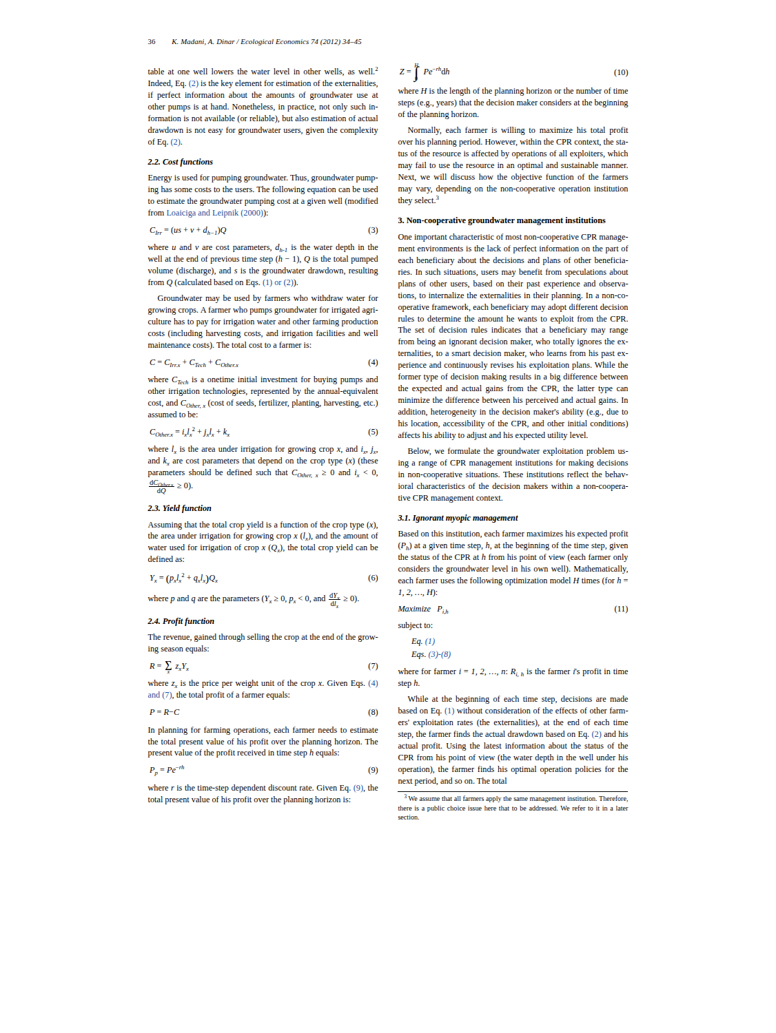36 K. Madani, A. Dinar / Ecological Economics 74 (2012) 34–45
table at one well lowers the water level in other wells, as well.2 Indeed, Eq. (2) is the key element for estimation of the externalities, if perfect information about the amounts of groundwater use at other pumps is at hand. Nonetheless, in practice, not only such information is not available (or reliable), but also estimation of actual drawdown is not easy for groundwater users, given the complexity of Eq. (2).
2.2. Cost functions
Energy is used for pumping groundwater. Thus, groundwater pumping has some costs to the users. The following equation can be used to estimate the groundwater pumping cost at a given well (modified from Loaiciga and Leipnik (2000)):
CIrr = (us + v + dh−1)Q
(3)
where u and v are cost parameters, dh-1 is the water depth in the well at the end of previous time step (h − 1), Q is the total pumped volume (discharge), and s is the groundwater drawdown, resulting from Q (calculated based on Eqs. (1) or (2)).
Groundwater may be used by farmers who withdraw water for growing crops. A farmer who pumps groundwater for irrigated agriculture has to pay for irrigation water and other farming production costs (including harvesting costs, and irrigation facilities and well maintenance costs). The total cost to a farmer is:
C = CIrr.x + CTech + COther.x
(4)
where CTech is a onetime initial investment for buying pumps and other irrigation technologies, represented by the annual-equivalent cost, and COther, x (cost of seeds, fertilizer, planting, harvesting, etc.) assumed to be:
COther.x = ixlx2 + jxlx + kx
(5)
where lx is the area under irrigation for growing crop x, and ix, jx, and kx are cost parameters that depend on the crop type (x) (these parameters should be defined such that COther, x ≥ 0 and ix < 0, dCOther.x dQ ≥ 0).
2.3. Yield function
Assuming that the total crop yield is a function of the crop type (x), the area under irrigation for growing crop x (lx), and the amount of water used for irrigation of crop x (Qx), the total crop yield can be defined as:
Yx = (pxlx2 + qxlx) Qx
(6)
where p and q are the parameters (Yx ≥ 0, px < 0, and dYx dlx ≥ 0).
2.4. Profit function
The revenue, gained through selling the crop at the end of the growing season equals:
R = Σx zxYx
(7)
where zx is the price per weight unit of the crop x. Given Eqs. (4) and (7), the total profit of a farmer equals:
P = R−C
(8)
In planning for farming operations, each farmer needs to estimate the total present value of his profit over the planning horizon. The present value of the profit received in time step h equals:
Pp = Pe−rh
(9)
where r is the time-step dependent discount rate. Given Eq. (9), the total present value of his profit over the planning horizon is:
Z = ∫H 0 Pe−rhdh
(10)
where H is the length of the planning horizon or the number of time steps (e.g., years) that the decision maker considers at the beginning of the planning horizon.
Normally, each farmer is willing to maximize his total profit over his planning period. However, within the CPR context, the status of the resource is affected by operations of all exploiters, which may fail to use the resource in an optimal and sustainable manner. Next, we will discuss how the objective function of the farmers may vary, depending on the non-cooperative operation institution they select.3
3. Non-cooperative groundwater management institutions
One important characteristic of most non-cooperative CPR management environments is the lack of perfect information on the part of each beneficiary about the decisions and plans of other beneficiaries. In such situations, users may benefit from speculations about plans of other users, based on their past experience and observations, to internalize the externalities in their planning. In a non-cooperative framework, each beneficiary may adopt different decision rules to determine the amount he wants to exploit from the CPR. The set of decision rules indicates that a beneficiary may range from being an ignorant decision maker, who totally ignores the externalities, to a smart decision maker, who learns from his past experience and continuously revises his exploitation plans. While the former type of decision making results in a big difference between the expected and actual gains from the CPR, the latter type can minimize the difference between his perceived and actual gains. In addition, heterogeneity in the decision maker's ability (e.g., due to his location, accessibility of the CPR, and other initial conditions) affects his ability to adjust and his expected utility level.
Below, we formulate the groundwater exploitation problem using a range of CPR management institutions for making decisions in non-cooperative situations. These institutions reflect the behavioral characteristics of the decision makers within a non-cooperative CPR management context.
3.1. Ignorant myopic management
Based on this institution, each farmer maximizes his expected profit (Ph) at a given time step, h, at the beginning of the time step, given the status of the CPR at h from his point of view (each farmer only considers the groundwater level in his own well). Mathematically, each farmer uses the following optimization model H times (for h = 1, 2, …, H):
Maximize Pi,h
(11)
subject to:
Eq. (1)
Eqs. (3)-(8)
where for farmer i = 1, 2, …, n: Ri, h is the farmer i's profit in time step h.
While at the beginning of each time step, decisions are made based on Eq. (1) without consideration of the effects of other farmers' exploitation rates (the externalities), at the end of each time step, the farmer finds the actual drawdown based on Eq. (2) and his actual profit. Using the latest information about the status of the CPR from his point of view (the water depth in the well under his operation), the farmer finds his optimal operation policies for the next period, and so on. The total
3 We assume that all farmers apply the same management institution. Therefore, there is a public choice issue here that to be addressed. We refer to it in a later section.